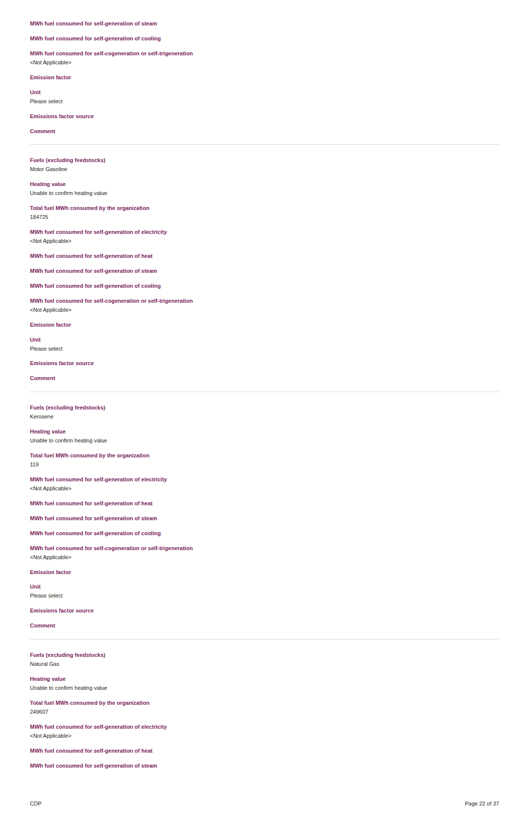MWh fuel consumed for self-generation of steam
MWh fuel consumed for self-generation of cooling
MWh fuel consumed for self-cogeneration or self-trigeneration
<Not Applicable>
Emission factor
Unit
Please select
Emissions factor source
Comment
Fuels (excluding feedstocks)
Motor Gasoline
Heating value
Unable to confirm heating value
Total fuel MWh consumed by the organization
184725
MWh fuel consumed for self-generation of electricity
<Not Applicable>
MWh fuel consumed for self-generation of heat
MWh fuel consumed for self-generation of steam
MWh fuel consumed for self-generation of cooling
MWh fuel consumed for self-cogeneration or self-trigeneration
<Not Applicable>
Emission factor
Unit
Please select
Emissions factor source
Comment
Fuels (excluding feedstocks)
Kerosene
Heating value
Unable to confirm heating value
Total fuel MWh consumed by the organization
119
MWh fuel consumed for self-generation of electricity
<Not Applicable>
MWh fuel consumed for self-generation of heat
MWh fuel consumed for self-generation of steam
MWh fuel consumed for self-generation of cooling
MWh fuel consumed for self-cogeneration or self-trigeneration
<Not Applicable>
Emission factor
Unit
Please select
Emissions factor source
Comment
Fuels (excluding feedstocks)
Natural Gas
Heating value
Unable to confirm heating value
Total fuel MWh consumed by the organization
249607
MWh fuel consumed for self-generation of electricity
<Not Applicable>
MWh fuel consumed for self-generation of heat
MWh fuel consumed for self-generation of steam
CDP Page 22 of 37